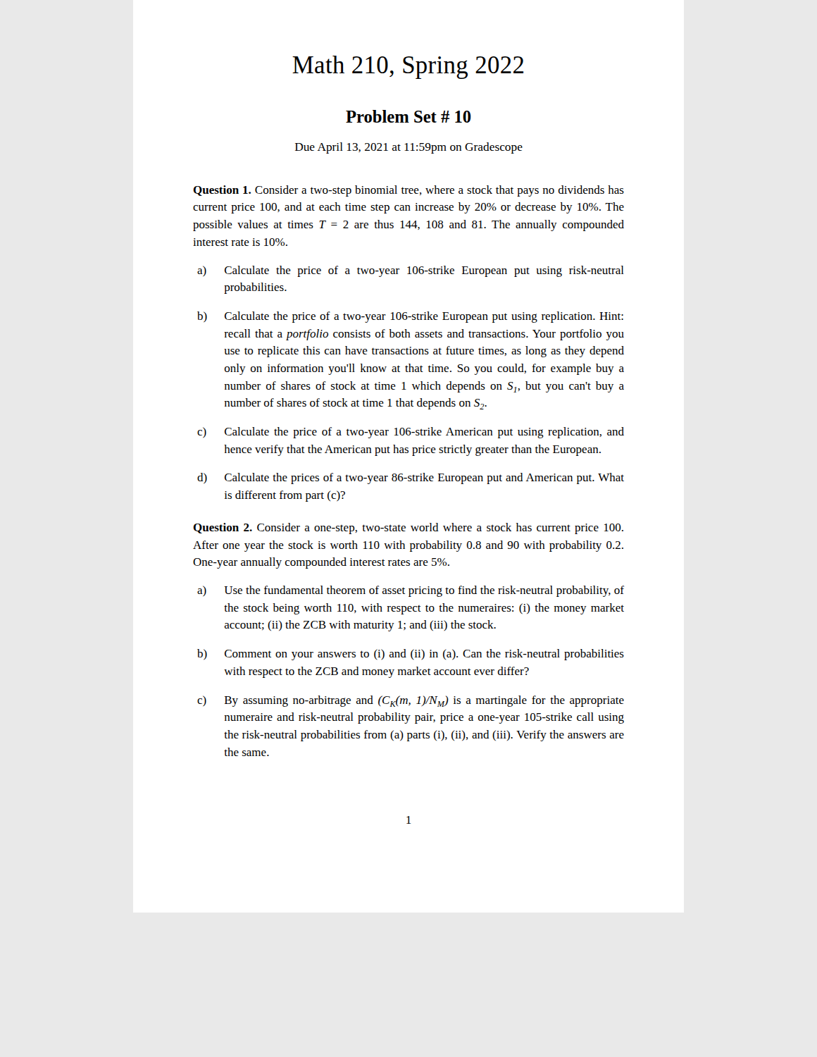Math 210, Spring 2022
Problem Set # 10
Due April 13, 2021 at 11:59pm on Gradescope
Question 1. Consider a two-step binomial tree, where a stock that pays no dividends has current price 100, and at each time step can increase by 20% or decrease by 10%. The possible values at times T = 2 are thus 144, 108 and 81. The annually compounded interest rate is 10%.
a) Calculate the price of a two-year 106-strike European put using risk-neutral probabilities.
b) Calculate the price of a two-year 106-strike European put using replication. Hint: recall that a portfolio consists of both assets and transactions. Your portfolio you use to replicate this can have transactions at future times, as long as they depend only on information you'll know at that time. So you could, for example buy a number of shares of stock at time 1 which depends on S1, but you can't buy a number of shares of stock at time 1 that depends on S2.
c) Calculate the price of a two-year 106-strike American put using replication, and hence verify that the American put has price strictly greater than the European.
d) Calculate the prices of a two-year 86-strike European put and American put. What is different from part (c)?
Question 2. Consider a one-step, two-state world where a stock has current price 100. After one year the stock is worth 110 with probability 0.8 and 90 with probability 0.2. One-year annually compounded interest rates are 5%.
a) Use the fundamental theorem of asset pricing to find the risk-neutral probability, of the stock being worth 110, with respect to the numeraires: (i) the money market account; (ii) the ZCB with maturity 1; and (iii) the stock.
b) Comment on your answers to (i) and (ii) in (a). Can the risk-neutral probabilities with respect to the ZCB and money market account ever differ?
c) By assuming no-arbitrage and (CK(m, 1)/NM) is a martingale for the appropriate numeraire and risk-neutral probability pair, price a one-year 105-strike call using the risk-neutral probabilities from (a) parts (i), (ii), and (iii). Verify the answers are the same.
1